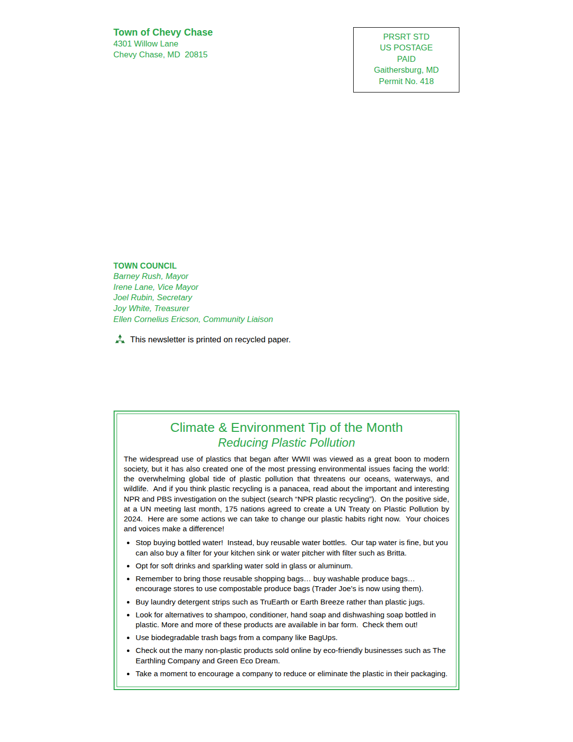Town of Chevy Chase
4301 Willow Lane
Chevy Chase, MD 20815
PRSRT STD
US POSTAGE
PAID
Gaithersburg, MD
Permit No. 418
TOWN COUNCIL
Barney Rush, Mayor
Irene Lane, Vice Mayor
Joel Rubin, Secretary
Joy White, Treasurer
Ellen Cornelius Ericson, Community Liaison
This newsletter is printed on recycled paper.
Climate & Environment Tip of the Month
Reducing Plastic Pollution
The widespread use of plastics that began after WWII was viewed as a great boon to modern society, but it has also created one of the most pressing environmental issues facing the world: the overwhelming global tide of plastic pollution that threatens our oceans, waterways, and wildlife. And if you think plastic recycling is a panacea, read about the important and interesting NPR and PBS investigation on the subject (search “NPR plastic recycling”). On the positive side, at a UN meeting last month, 175 nations agreed to create a UN Treaty on Plastic Pollution by 2024. Here are some actions we can take to change our plastic habits right now. Your choices and voices make a difference!
Stop buying bottled water! Instead, buy reusable water bottles. Our tap water is fine, but you can also buy a filter for your kitchen sink or water pitcher with filter such as Britta.
Opt for soft drinks and sparkling water sold in glass or aluminum.
Remember to bring those reusable shopping bags… buy washable produce bags…encourage stores to use compostable produce bags (Trader Joe’s is now using them).
Buy laundry detergent strips such as TruEarth or Earth Breeze rather than plastic jugs.
Look for alternatives to shampoo, conditioner, hand soap and dishwashing soap bottled in plastic. More and more of these products are available in bar form. Check them out!
Use biodegradable trash bags from a company like BagUps.
Check out the many non-plastic products sold online by eco-friendly businesses such as The Earthling Company and Green Eco Dream.
Take a moment to encourage a company to reduce or eliminate the plastic in their packaging.